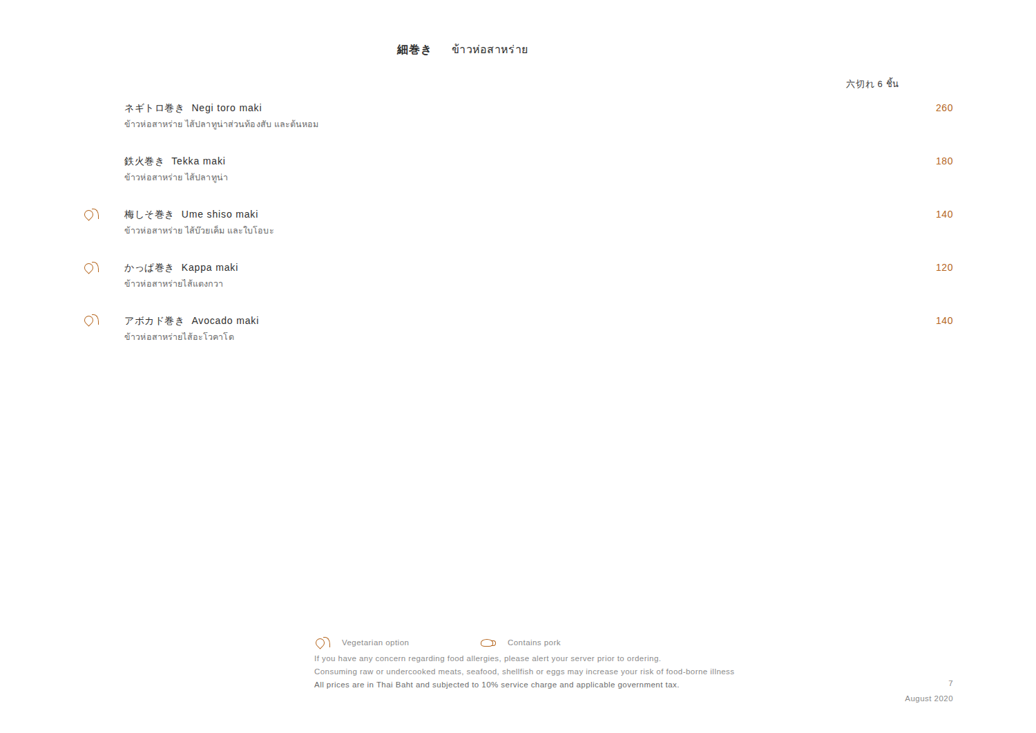細巻きข้าวห่อสาหร่าย
六切れ 6 ชิ้น
| | ネギトロ巻き Negi toro maki ข้าวห่อสาหร่าย ไส้ปลาทูน่าส่วนท้องสับ และต้นหอม | 260 |
| | 鉄火巻き Tekka maki ข้าวห่อสาหร่าย ไส้ปลาทูน่า | 180 |
| | 梅しそ巻き Ume shiso maki ข้าวห่อสาหร่าย ไส้บ๊วยเค็ม และใบโอบะ | 140 |
| | かっぱ巻き Kappa maki ข้าวห่อสาหร่ายไส้แตงกวา | 120 |
| | アボカド巻き Avocado maki ข้าวห่อสาหร่ายไส้อะโวคาโด | 140 |
Vegetarian option Contains pork
If you have any concern regarding food allergies, please alert your server prior to ordering.
Consuming raw or undercooked meats, seafood, shellfish or eggs may increase your risk of food-borne illness
All prices are in Thai Baht and subjected to 10% service charge and applicable government tax.
August 2020
7